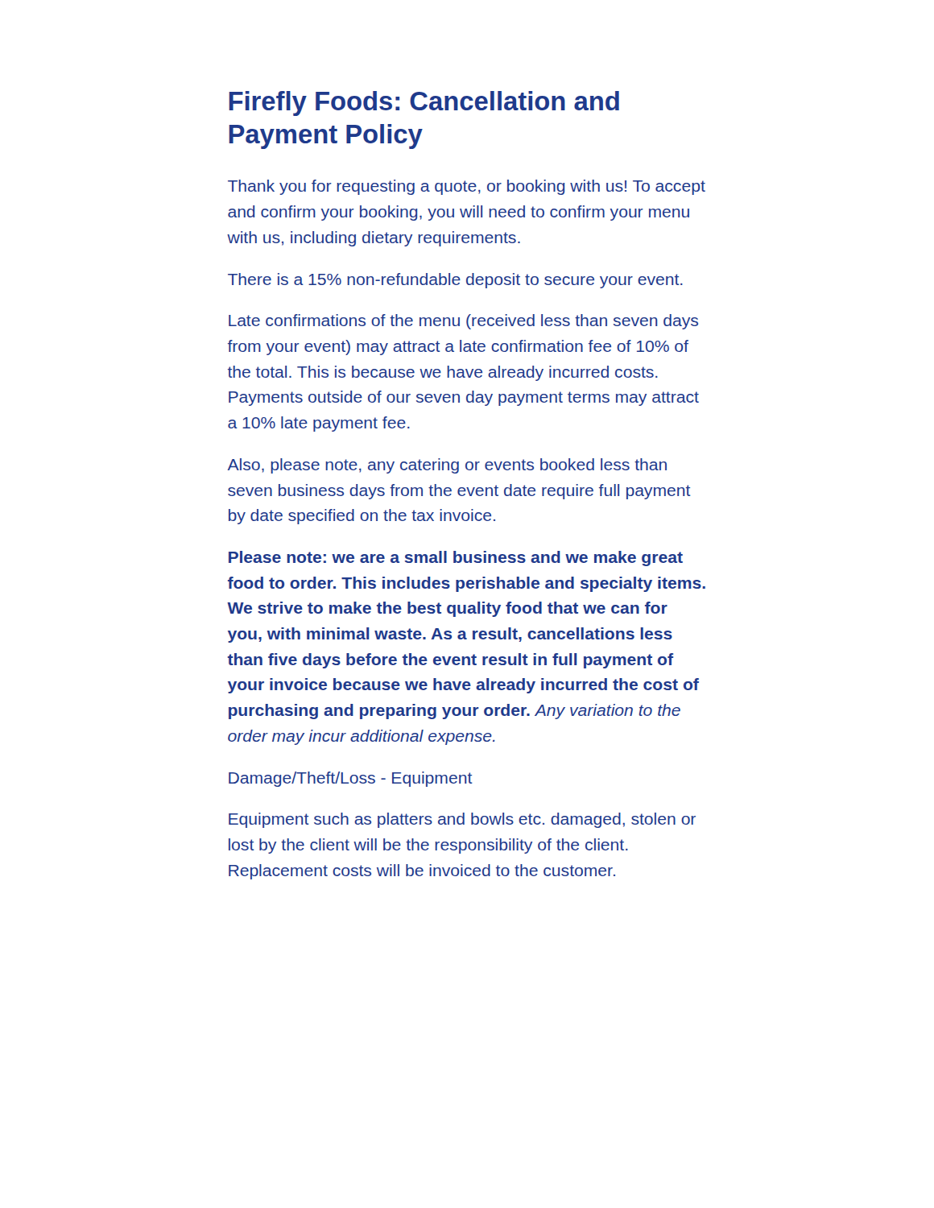Firefly Foods: Cancellation and Payment Policy
Thank you for requesting a quote, or booking with us! To accept and confirm your booking, you will need to confirm your menu with us, including dietary requirements.
There is a 15% non-refundable deposit to secure your event.
Late confirmations of the menu (received less than seven days from your event) may attract a late confirmation fee of 10% of the total. This is because we have already incurred costs. Payments outside of our seven day payment terms may attract a 10% late payment fee.
Also, please note, any catering or events booked less than seven business days from the event date require full payment by date specified on the tax invoice.
Please note: we are a small business and we make great food to order. This includes perishable and specialty items. We strive to make the best quality food that we can for you, with minimal waste. As a result, cancellations less than five days before the event result in full payment of your invoice because we have already incurred the cost of purchasing and preparing your order. Any variation to the order may incur additional expense.
Damage/Theft/Loss - Equipment
Equipment such as platters and bowls etc. damaged, stolen or lost by the client will be the responsibility of the client. Replacement costs will be invoiced to the customer.